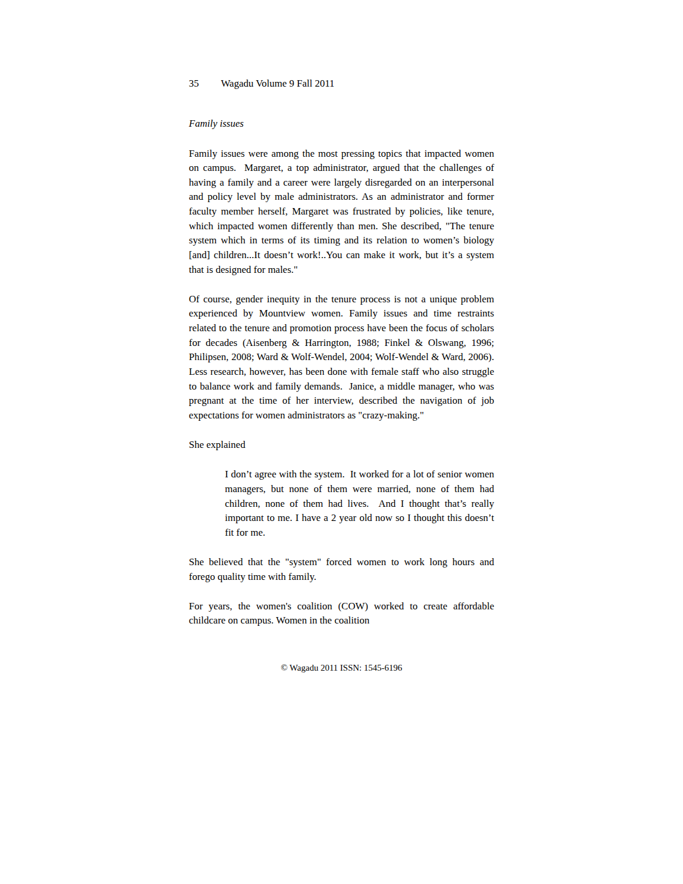35 Wagadu Volume 9 Fall 2011
Family issues
Family issues were among the most pressing topics that impacted women on campus. Margaret, a top administrator, argued that the challenges of having a family and a career were largely disregarded on an interpersonal and policy level by male administrators. As an administrator and former faculty member herself, Margaret was frustrated by policies, like tenure, which impacted women differently than men. She described, "The tenure system which in terms of its timing and its relation to women’s biology [and] children...It doesn’t work!..You can make it work, but it’s a system that is designed for males."
Of course, gender inequity in the tenure process is not a unique problem experienced by Mountview women. Family issues and time restraints related to the tenure and promotion process have been the focus of scholars for decades (Aisenberg & Harrington, 1988; Finkel & Olswang, 1996; Philipsen, 2008; Ward & Wolf-Wendel, 2004; Wolf-Wendel & Ward, 2006). Less research, however, has been done with female staff who also struggle to balance work and family demands. Janice, a middle manager, who was pregnant at the time of her interview, described the navigation of job expectations for women administrators as "crazy-making."
She explained
I don’t agree with the system. It worked for a lot of senior women managers, but none of them were married, none of them had children, none of them had lives. And I thought that’s really important to me. I have a 2 year old now so I thought this doesn’t fit for me.
She believed that the "system" forced women to work long hours and forego quality time with family.
For years, the women's coalition (COW) worked to create affordable childcare on campus. Women in the coalition
© Wagadu 2011 ISSN: 1545-6196